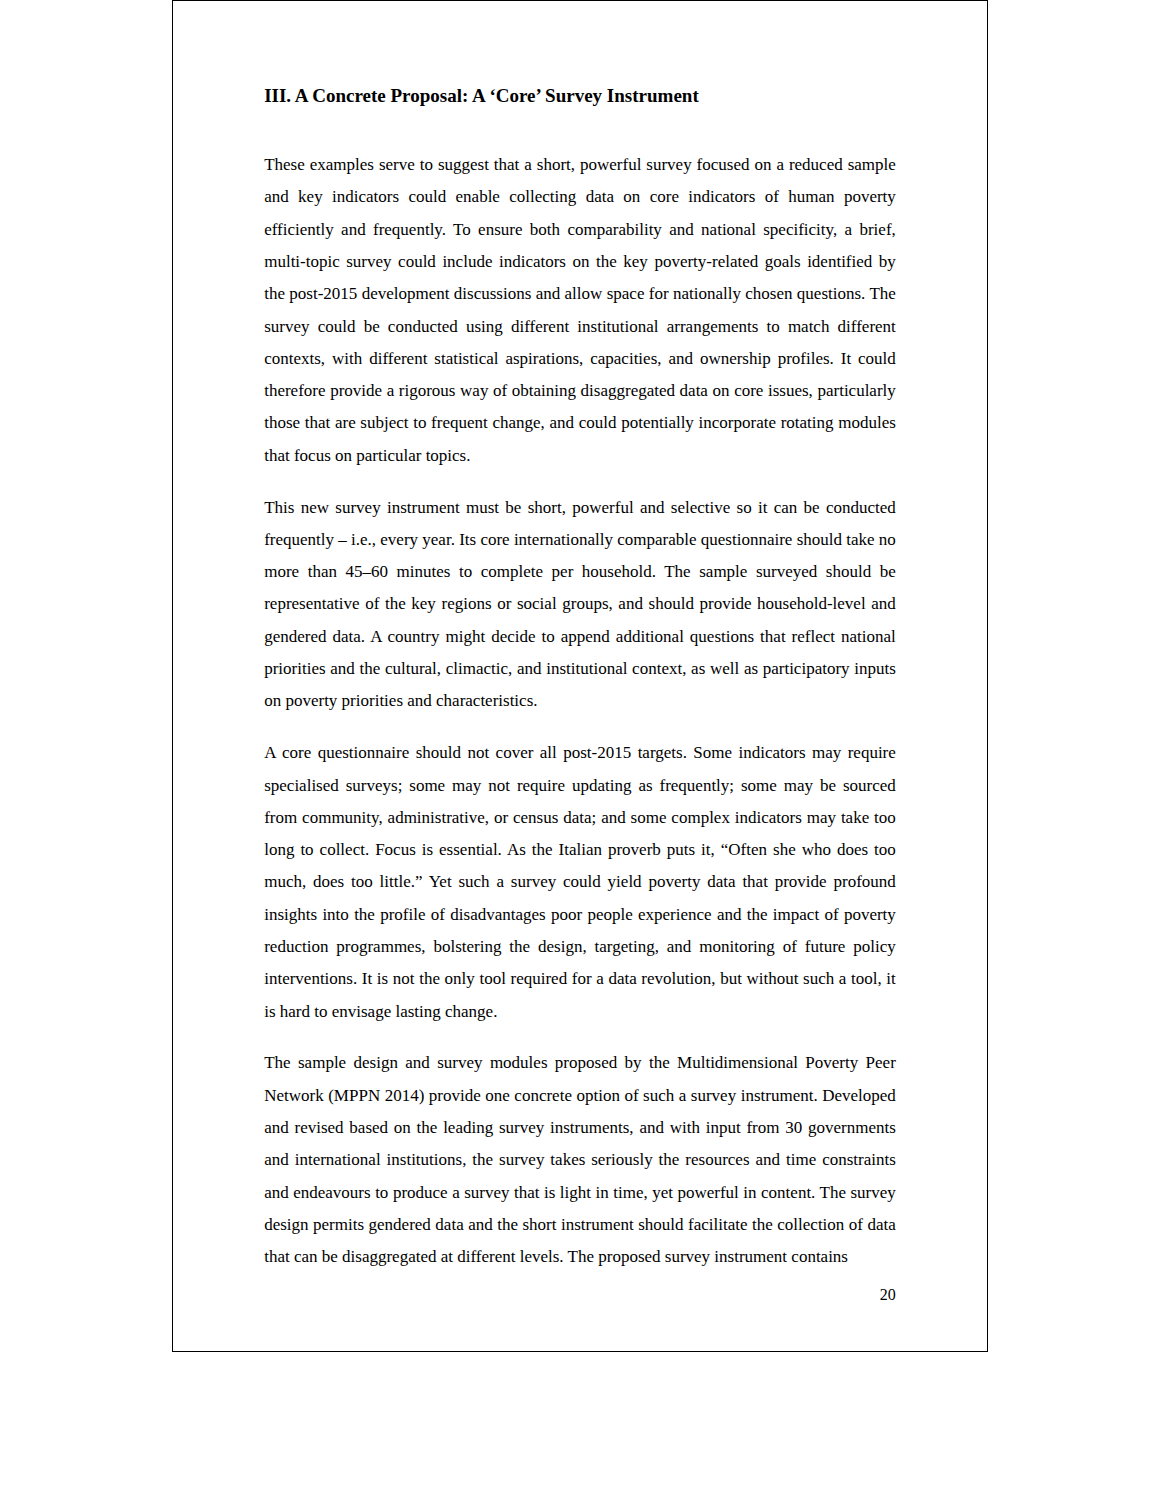III. A Concrete Proposal: A ‘Core’ Survey Instrument
These examples serve to suggest that a short, powerful survey focused on a reduced sample and key indicators could enable collecting data on core indicators of human poverty efficiently and frequently. To ensure both comparability and national specificity, a brief, multi-topic survey could include indicators on the key poverty-related goals identified by the post-2015 development discussions and allow space for nationally chosen questions. The survey could be conducted using different institutional arrangements to match different contexts, with different statistical aspirations, capacities, and ownership profiles. It could therefore provide a rigorous way of obtaining disaggregated data on core issues, particularly those that are subject to frequent change, and could potentially incorporate rotating modules that focus on particular topics.
This new survey instrument must be short, powerful and selective so it can be conducted frequently – i.e., every year. Its core internationally comparable questionnaire should take no more than 45–60 minutes to complete per household. The sample surveyed should be representative of the key regions or social groups, and should provide household-level and gendered data. A country might decide to append additional questions that reflect national priorities and the cultural, climactic, and institutional context, as well as participatory inputs on poverty priorities and characteristics.
A core questionnaire should not cover all post-2015 targets. Some indicators may require specialised surveys; some may not require updating as frequently; some may be sourced from community, administrative, or census data; and some complex indicators may take too long to collect. Focus is essential. As the Italian proverb puts it, “Often she who does too much, does too little.” Yet such a survey could yield poverty data that provide profound insights into the profile of disadvantages poor people experience and the impact of poverty reduction programmes, bolstering the design, targeting, and monitoring of future policy interventions. It is not the only tool required for a data revolution, but without such a tool, it is hard to envisage lasting change.
The sample design and survey modules proposed by the Multidimensional Poverty Peer Network (MPPN 2014) provide one concrete option of such a survey instrument. Developed and revised based on the leading survey instruments, and with input from 30 governments and international institutions, the survey takes seriously the resources and time constraints and endeavours to produce a survey that is light in time, yet powerful in content. The survey design permits gendered data and the short instrument should facilitate the collection of data that can be disaggregated at different levels. The proposed survey instrument contains
20